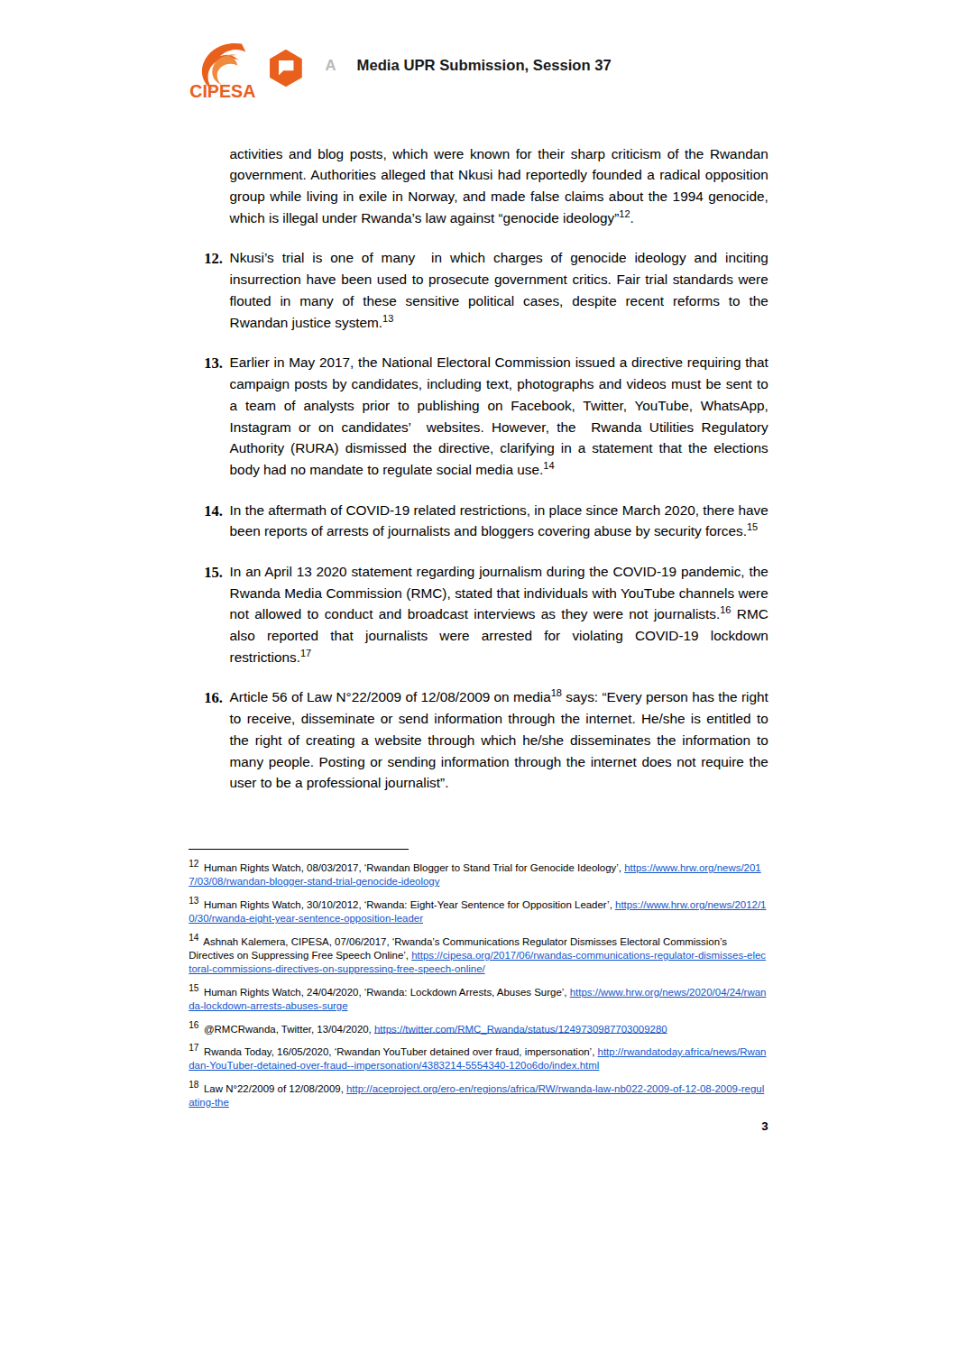CIPESA
A Media UPR Submission, Session 37
activities and blog posts, which were known for their sharp criticism of the Rwandan government. Authorities alleged that Nkusi had reportedly founded a radical opposition group while living in exile in Norway, and made false claims about the 1994 genocide, which is illegal under Rwanda’s law against “genocide ideology”12.
12. Nkusi’s trial is one of many in which charges of genocide ideology and inciting insurrection have been used to prosecute government critics. Fair trial standards were flouted in many of these sensitive political cases, despite recent reforms to the Rwandan justice system.13
13. Earlier in May 2017, the National Electoral Commission issued a directive requiring that campaign posts by candidates, including text, photographs and videos must be sent to a team of analysts prior to publishing on Facebook, Twitter, YouTube, WhatsApp, Instagram or on candidates’ websites. However, the Rwanda Utilities Regulatory Authority (RURA) dismissed the directive, clarifying in a statement that the elections body had no mandate to regulate social media use.14
14. In the aftermath of COVID-19 related restrictions, in place since March 2020, there have been reports of arrests of journalists and bloggers covering abuse by security forces.15
15. In an April 13 2020 statement regarding journalism during the COVID-19 pandemic, the Rwanda Media Commission (RMC), stated that individuals with YouTube channels were not allowed to conduct and broadcast interviews as they were not journalists.16 RMC also reported that journalists were arrested for violating COVID-19 lockdown restrictions.17
16. Article 56 of Law N°22/2009 of 12/08/2009 on media18 says: “Every person has the right to receive, disseminate or send information through the internet. He/she is entitled to the right of creating a website through which he/she disseminates the information to many people. Posting or sending information through the internet does not require the user to be a professional journalist”.
12 Human Rights Watch, 08/03/2017, ‘Rwandan Blogger to Stand Trial for Genocide Ideology’, https://www.hrw.org/news/2017/03/08/rwandan-blogger-stand-trial-genocide-ideology
13 Human Rights Watch, 30/10/2012, ‘Rwanda: Eight-Year Sentence for Opposition Leader’, https://www.hrw.org/news/2012/10/30/rwanda-eight-year-sentence-opposition-leader
14 Ashnah Kalemera, CIPESA, 07/06/2017, ‘Rwanda’s Communications Regulator Dismisses Electoral Commission’s Directives on Suppressing Free Speech Online’, https://cipesa.org/2017/06/rwandas-communications-regulator-dismisses-electoral-commissions-directives-on-suppressing-free-speech-online/
15 Human Rights Watch, 24/04/2020, ‘Rwanda: Lockdown Arrests, Abuses Surge’, https://www.hrw.org/news/2020/04/24/rwanda-lockdown-arrests-abuses-surge
16 @RMCRwanda, Twitter, 13/04/2020, https://twitter.com/RMC_Rwanda/status/1249730987703009280
17 Rwanda Today, 16/05/2020, ‘Rwandan YouTuber detained over fraud, impersonation’, http://rwandatoday.africa/news/Rwandan-YouTuber-detained-over-fraud--impersonation/4383214-5554340-120o6do/index.html
18 Law N°22/2009 of 12/08/2009, http://aceproject.org/ero-en/regions/africa/RW/rwanda-law-nb022-2009-of-12-08-2009-regulating-the
3